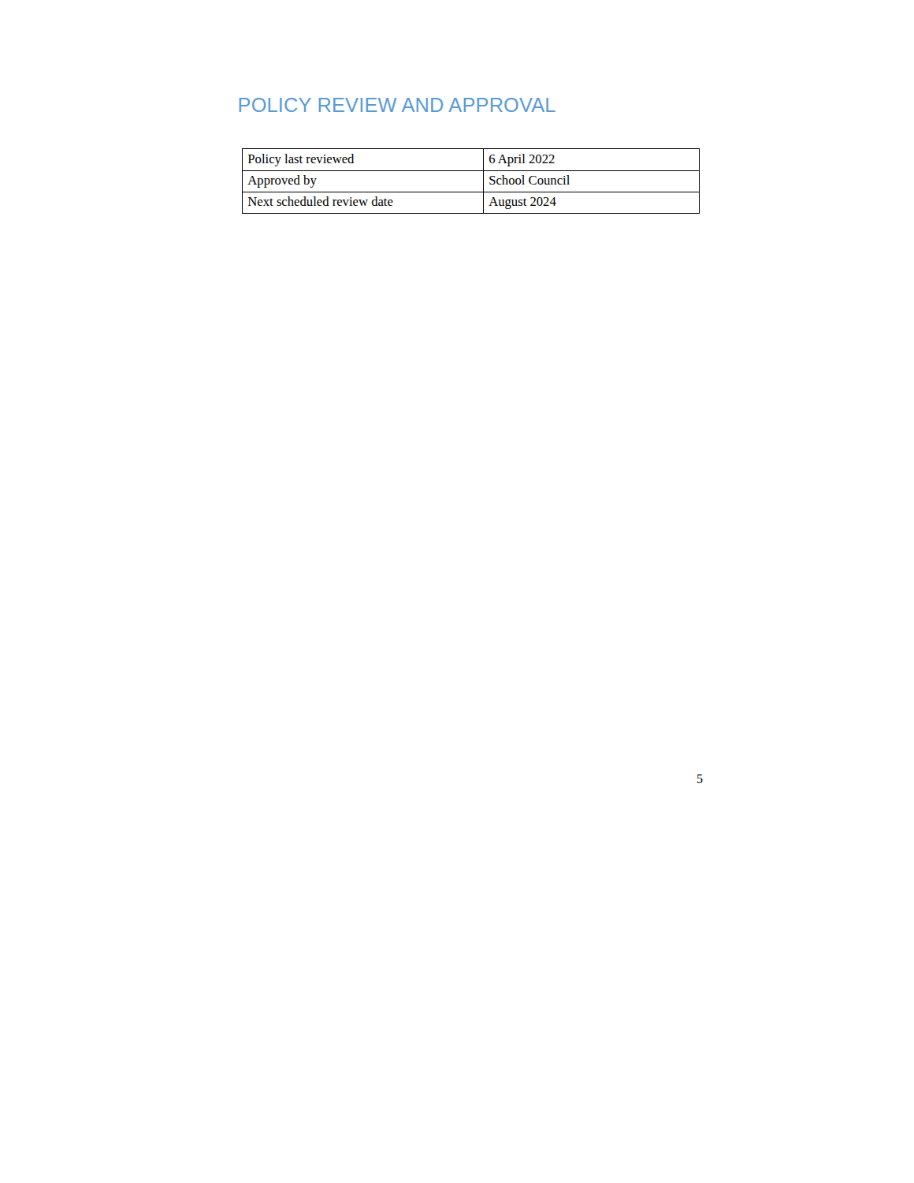POLICY REVIEW AND APPROVAL
| Policy last reviewed | 6 April 2022 |
| Approved by | School Council |
| Next scheduled review date | August 2024 |
5